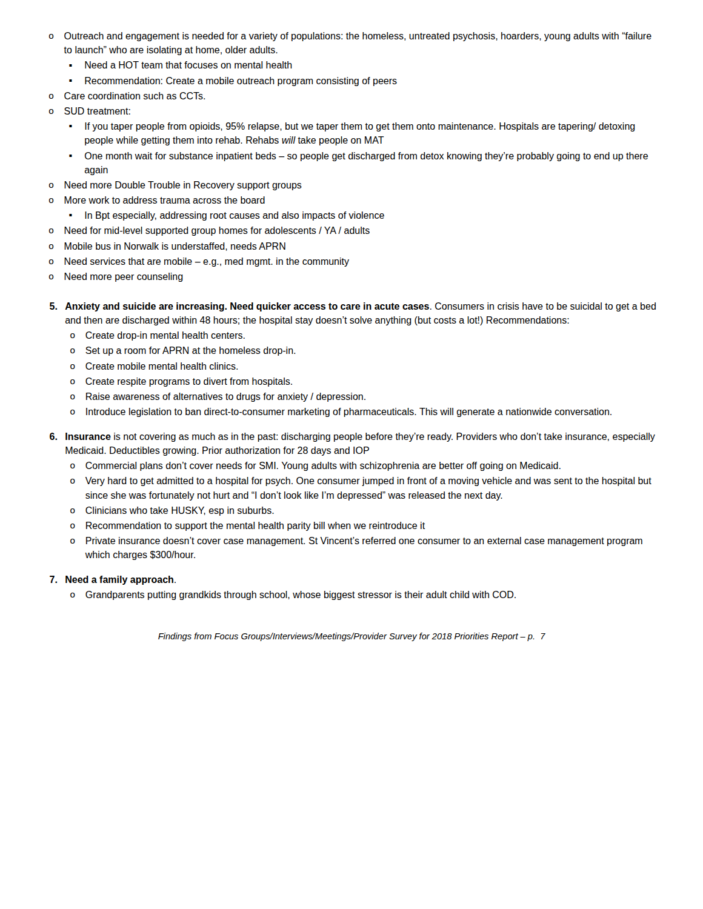Outreach and engagement is needed for a variety of populations: the homeless, untreated psychosis, hoarders, young adults with “failure to launch” who are isolating at home, older adults.
Need a HOT team that focuses on mental health
Recommendation: Create a mobile outreach program consisting of peers
Care coordination such as CCTs.
SUD treatment:
If you taper people from opioids, 95% relapse, but we taper them to get them onto maintenance. Hospitals are tapering/ detoxing people while getting them into rehab. Rehabs will take people on MAT
One month wait for substance inpatient beds – so people get discharged from detox knowing they’re probably going to end up there again
Need more Double Trouble in Recovery support groups
More work to address trauma across the board
In Bpt especially, addressing root causes and also impacts of violence
Need for mid-level supported group homes for adolescents / YA / adults
Mobile bus in Norwalk is understaffed, needs APRN
Need services that are mobile – e.g., med mgmt. in the community
Need more peer counseling
Anxiety and suicide are increasing. Need quicker access to care in acute cases. Consumers in crisis have to be suicidal to get a bed and then are discharged within 48 hours; the hospital stay doesn’t solve anything (but costs a lot!) Recommendations:
Create drop-in mental health centers.
Set up a room for APRN at the homeless drop-in.
Create mobile mental health clinics.
Create respite programs to divert from hospitals.
Raise awareness of alternatives to drugs for anxiety / depression.
Introduce legislation to ban direct-to-consumer marketing of pharmaceuticals. This will generate a nationwide conversation.
Insurance is not covering as much as in the past: discharging people before they’re ready. Providers who don’t take insurance, especially Medicaid. Deductibles growing. Prior authorization for 28 days and IOP
Commercial plans don’t cover needs for SMI. Young adults with schizophrenia are better off going on Medicaid.
Very hard to get admitted to a hospital for psych. One consumer jumped in front of a moving vehicle and was sent to the hospital but since she was fortunately not hurt and “I don’t look like I’m depressed” was released the next day.
Clinicians who take HUSKY, esp in suburbs.
Recommendation to support the mental health parity bill when we reintroduce it
Private insurance doesn’t cover case management. St Vincent’s referred one consumer to an external case management program which charges $300/hour.
Need a family approach.
Grandparents putting grandkids through school, whose biggest stressor is their adult child with COD.
Findings from Focus Groups/Interviews/Meetings/Provider Survey for 2018 Priorities Report – p. 7